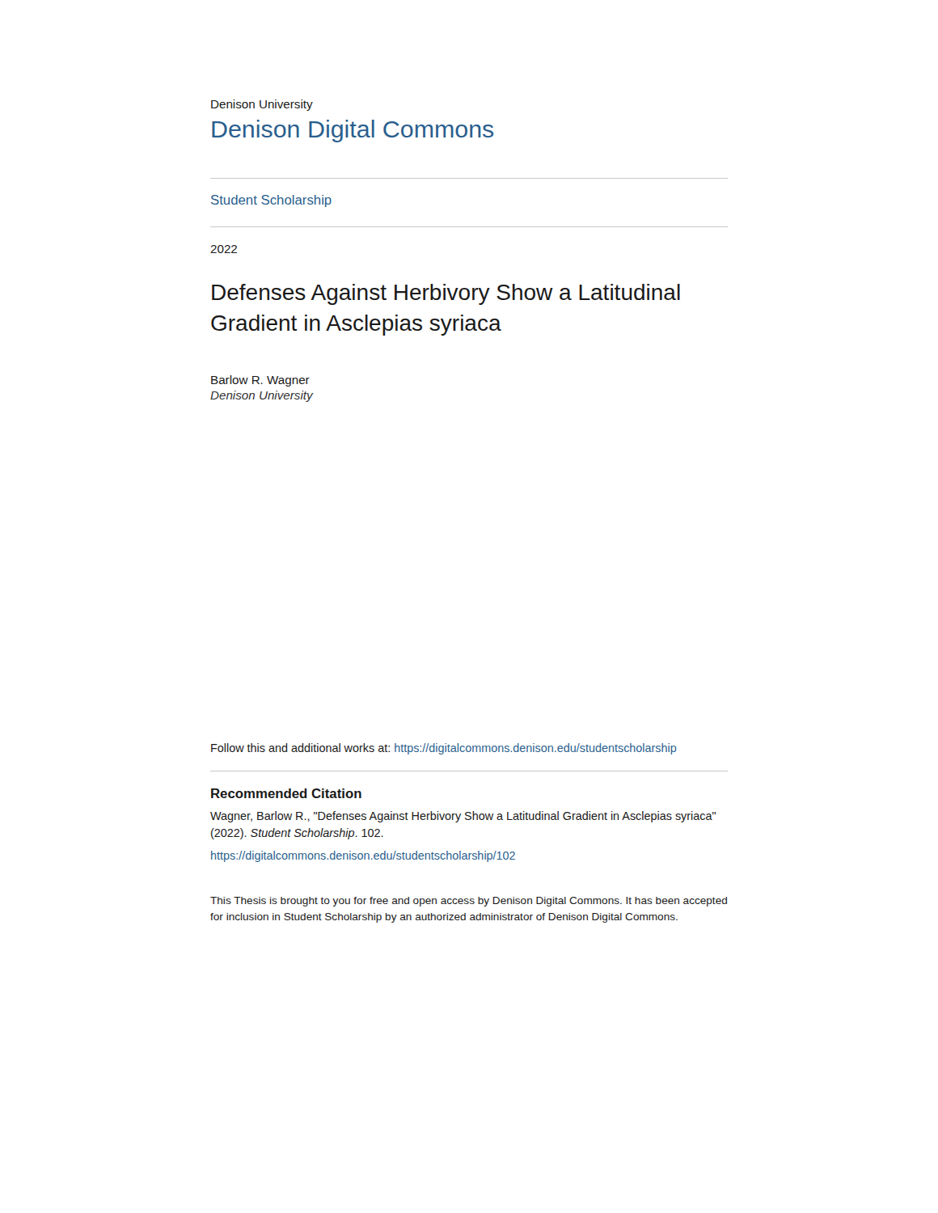Denison University
Denison Digital Commons
Student Scholarship
2022
Defenses Against Herbivory Show a Latitudinal Gradient in Asclepias syriaca
Barlow R. Wagner
Denison University
Follow this and additional works at: https://digitalcommons.denison.edu/studentscholarship
Recommended Citation
Wagner, Barlow R., "Defenses Against Herbivory Show a Latitudinal Gradient in Asclepias syriaca" (2022). Student Scholarship. 102.
https://digitalcommons.denison.edu/studentscholarship/102
This Thesis is brought to you for free and open access by Denison Digital Commons. It has been accepted for inclusion in Student Scholarship by an authorized administrator of Denison Digital Commons.